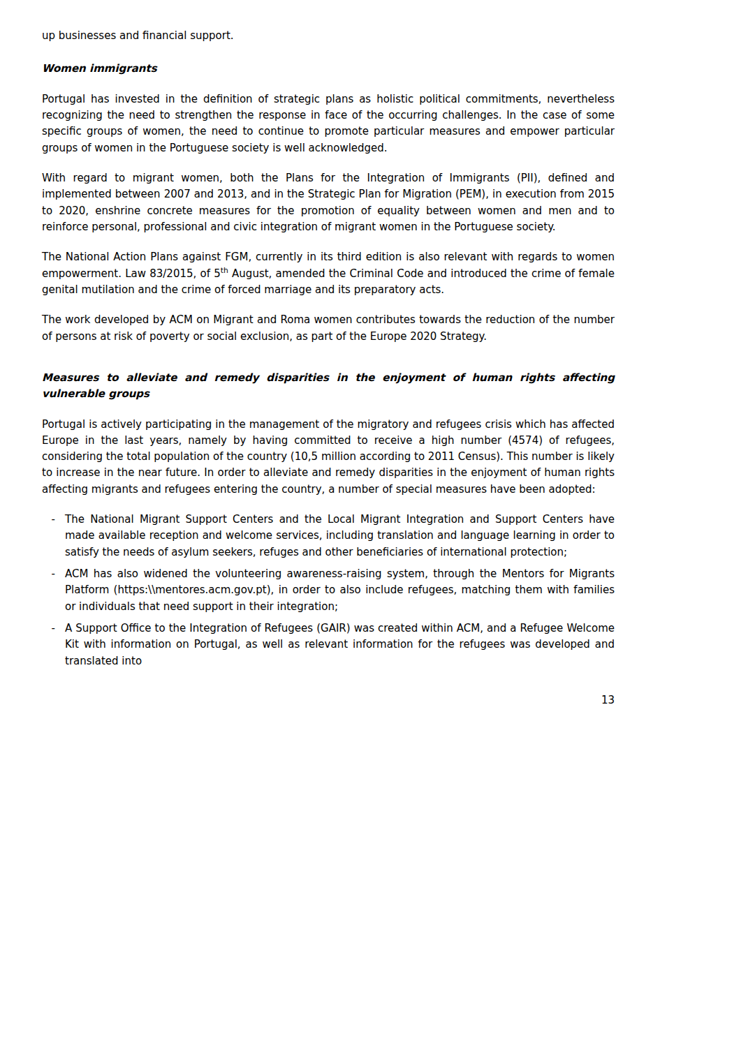up businesses and financial support.
Women immigrants
Portugal has invested in the definition of strategic plans as holistic political commitments, nevertheless recognizing the need to strengthen the response in face of the occurring challenges. In the case of some specific groups of women, the need to continue to promote particular measures and empower particular groups of women in the Portuguese society is well acknowledged.
With regard to migrant women, both the Plans for the Integration of Immigrants (PII), defined and implemented between 2007 and 2013, and in the Strategic Plan for Migration (PEM), in execution from 2015 to 2020, enshrine concrete measures for the promotion of equality between women and men and to reinforce personal, professional and civic integration of migrant women in the Portuguese society.
The National Action Plans against FGM, currently in its third edition is also relevant with regards to women empowerment. Law 83/2015, of 5th August, amended the Criminal Code and introduced the crime of female genital mutilation and the crime of forced marriage and its preparatory acts.
The work developed by ACM on Migrant and Roma women contributes towards the reduction of the number of persons at risk of poverty or social exclusion, as part of the Europe 2020 Strategy.
Measures to alleviate and remedy disparities in the enjoyment of human rights affecting vulnerable groups
Portugal is actively participating in the management of the migratory and refugees crisis which has affected Europe in the last years, namely by having committed to receive a high number (4574) of refugees, considering the total population of the country (10,5 million according to 2011 Census). This number is likely to increase in the near future. In order to alleviate and remedy disparities in the enjoyment of human rights affecting migrants and refugees entering the country, a number of special measures have been adopted:
The National Migrant Support Centers and the Local Migrant Integration and Support Centers have made available reception and welcome services, including translation and language learning in order to satisfy the needs of asylum seekers, refuges and other beneficiaries of international protection;
ACM has also widened the volunteering awareness-raising system, through the Mentors for Migrants Platform (https:\\mentores.acm.gov.pt), in order to also include refugees, matching them with families or individuals that need support in their integration;
A Support Office to the Integration of Refugees (GAIR) was created within ACM, and a Refugee Welcome Kit with information on Portugal, as well as relevant information for the refugees was developed and translated into
13